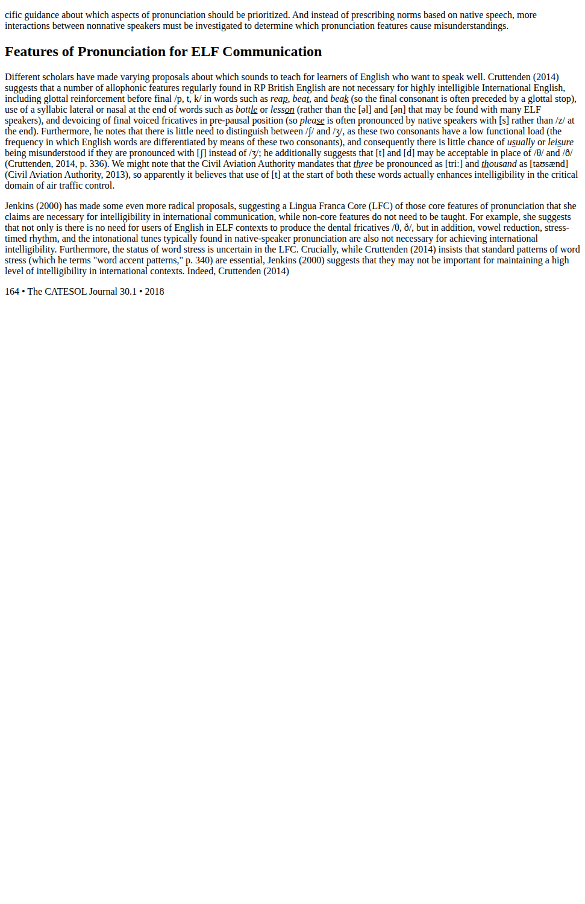cific guidance about which aspects of pronunciation should be prioritized. And instead of prescribing norms based on native speech, more interactions between nonnative speakers must be investigated to determine which pronunciation features cause misunderstandings.
Features of Pronunciation for ELF Communication
Different scholars have made varying proposals about which sounds to teach for learners of English who want to speak well. Cruttenden (2014) suggests that a number of allophonic features regularly found in RP British English are not necessary for highly intelligible International English, including glottal reinforcement before final /p, t, k/ in words such as reap, beat, and beak (so the final consonant is often preceded by a glottal stop), use of a syllabic lateral or nasal at the end of words such as bottle or lesson (rather than the [əl] and [ən] that may be found with many ELF speakers), and devoicing of final voiced fricatives in pre-pausal position (so please is often pronounced by native speakers with [s] rather than /z/ at the end). Furthermore, he notes that there is little need to distinguish between /ʃ/ and /ʒ/, as these two consonants have a low functional load (the frequency in which English words are differentiated by means of these two consonants), and consequently there is little chance of usually or leisure being misunderstood if they are pronounced with [ʃ] instead of /ʒ/; he additionally suggests that [t] and [d] may be acceptable in place of /θ/ and /ð/ (Cruttenden, 2014, p. 336). We might note that the Civil Aviation Authority mandates that three be pronounced as [triː] and thousand as [taʊsænd] (Civil Aviation Authority, 2013), so apparently it believes that use of [t] at the start of both these words actually enhances intelligibility in the critical domain of air traffic control.
Jenkins (2000) has made some even more radical proposals, suggesting a Lingua Franca Core (LFC) of those core features of pronunciation that she claims are necessary for intelligibility in international communication, while non-core features do not need to be taught. For example, she suggests that not only is there is no need for users of English in ELF contexts to produce the dental fricatives /θ, ð/, but in addition, vowel reduction, stress-timed rhythm, and the intonational tunes typically found in native-speaker pronunciation are also not necessary for achieving international intelligibility. Furthermore, the status of word stress is uncertain in the LFC. Crucially, while Cruttenden (2014) insists that standard patterns of word stress (which he terms "word accent patterns," p. 340) are essential, Jenkins (2000) suggests that they may not be important for maintaining a high level of intelligibility in international contexts. Indeed, Cruttenden (2014)
164 • The CATESOL Journal 30.1 • 2018